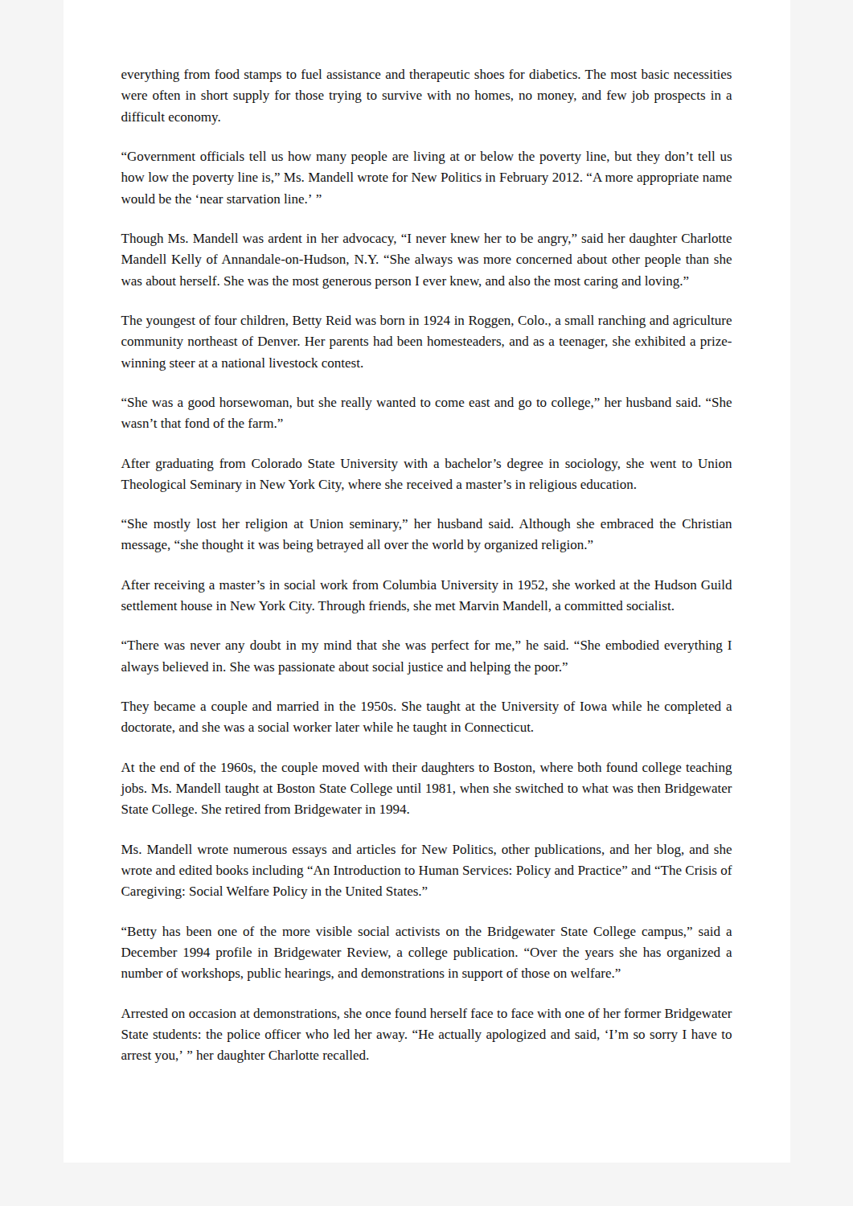everything from food stamps to fuel assistance and therapeutic shoes for diabetics. The most basic necessities were often in short supply for those trying to survive with no homes, no money, and few job prospects in a difficult economy.
“Government officials tell us how many people are living at or below the poverty line, but they don’t tell us how low the poverty line is,” Ms. Mandell wrote for New Politics in February 2012. “A more appropriate name would be the ‘near starvation line.’ ”
Though Ms. Mandell was ardent in her advocacy, “I never knew her to be angry,” said her daughter Charlotte Mandell Kelly of Annandale-on-Hudson, N.Y. “She always was more concerned about other people than she was about herself. She was the most generous person I ever knew, and also the most caring and loving.”
The youngest of four children, Betty Reid was born in 1924 in Roggen, Colo., a small ranching and agriculture community northeast of Denver. Her parents had been homesteaders, and as a teenager, she exhibited a prize-winning steer at a national livestock contest.
“She was a good horsewoman, but she really wanted to come east and go to college,” her husband said. “She wasn’t that fond of the farm.”
After graduating from Colorado State University with a bachelor’s degree in sociology, she went to Union Theological Seminary in New York City, where she received a master’s in religious education.
“She mostly lost her religion at Union seminary,” her husband said. Although she embraced the Christian message, “she thought it was being betrayed all over the world by organized religion.”
After receiving a master’s in social work from Columbia University in 1952, she worked at the Hudson Guild settlement house in New York City. Through friends, she met Marvin Mandell, a committed socialist.
“There was never any doubt in my mind that she was perfect for me,” he said. “She embodied everything I always believed in. She was passionate about social justice and helping the poor.”
They became a couple and married in the 1950s. She taught at the University of Iowa while he completed a doctorate, and she was a social worker later while he taught in Connecticut.
At the end of the 1960s, the couple moved with their daughters to Boston, where both found college teaching jobs. Ms. Mandell taught at Boston State College until 1981, when she switched to what was then Bridgewater State College. She retired from Bridgewater in 1994.
Ms. Mandell wrote numerous essays and articles for New Politics, other publications, and her blog, and she wrote and edited books including “An Introduction to Human Services: Policy and Practice” and “The Crisis of Caregiving: Social Welfare Policy in the United States.”
“Betty has been one of the more visible social activists on the Bridgewater State College campus,” said a December 1994 profile in Bridgewater Review, a college publication. “Over the years she has organized a number of workshops, public hearings, and demonstrations in support of those on welfare.”
Arrested on occasion at demonstrations, she once found herself face to face with one of her former Bridgewater State students: the police officer who led her away. “He actually apologized and said, ‘I’m so sorry I have to arrest you,’ ” her daughter Charlotte recalled.